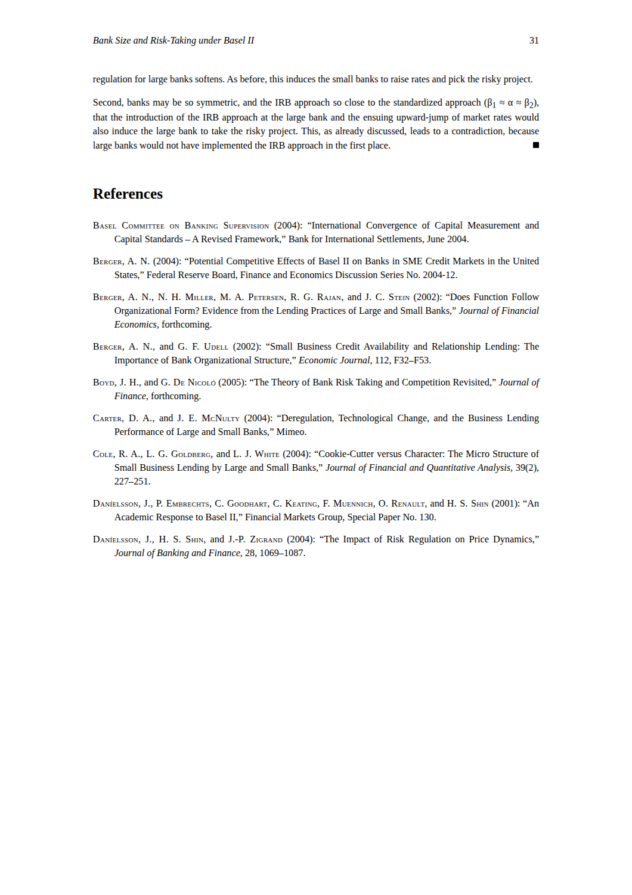Bank Size and Risk-Taking under Basel II 31
regulation for large banks softens. As before, this induces the small banks to raise rates and pick the risky project.
Second, banks may be so symmetric, and the IRB approach so close to the standardized approach (β1 ≈ α ≈ β2), that the introduction of the IRB approach at the large bank and the ensuing upward-jump of market rates would also induce the large bank to take the risky project. This, as already discussed, leads to a contradiction, because large banks would not have implemented the IRB approach in the first place.
References
Basel Committee on Banking Supervision (2004): “International Convergence of Capital Measurement and Capital Standards – A Revised Framework,” Bank for International Settlements, June 2004.
Berger, A. N. (2004): “Potential Competitive Effects of Basel II on Banks in SME Credit Markets in the United States,” Federal Reserve Board, Finance and Economics Discussion Series No. 2004-12.
Berger, A. N., N. H. Miller, M. A. Petersen, R. G. Rajan, and J. C. Stein (2002): “Does Function Follow Organizational Form? Evidence from the Lending Practices of Large and Small Banks,” Journal of Financial Economics, forthcoming.
Berger, A. N., and G. F. Udell (2002): “Small Business Credit Availability and Relationship Lending: The Importance of Bank Organizational Structure,” Economic Journal, 112, F32–F53.
Boyd, J. H., and G. De Nicoló (2005): “The Theory of Bank Risk Taking and Competition Revisited,” Journal of Finance, forthcoming.
Carter, D. A., and J. E. McNulty (2004): “Deregulation, Technological Change, and the Business Lending Performance of Large and Small Banks,” Mimeo.
Cole, R. A., L. G. Goldberg, and L. J. White (2004): “Cookie-Cutter versus Character: The Micro Structure of Small Business Lending by Large and Small Banks,” Journal of Financial and Quantitative Analysis, 39(2), 227–251.
Daníelsson, J., P. Embrechts, C. Goodhart, C. Keating, F. Muennich, O. Renault, and H. S. Shin (2001): “An Academic Response to Basel II,” Financial Markets Group, Special Paper No. 130.
Daníelsson, J., H. S. Shin, and J.-P. Zigrand (2004): “The Impact of Risk Regulation on Price Dynamics,” Journal of Banking and Finance, 28, 1069–1087.